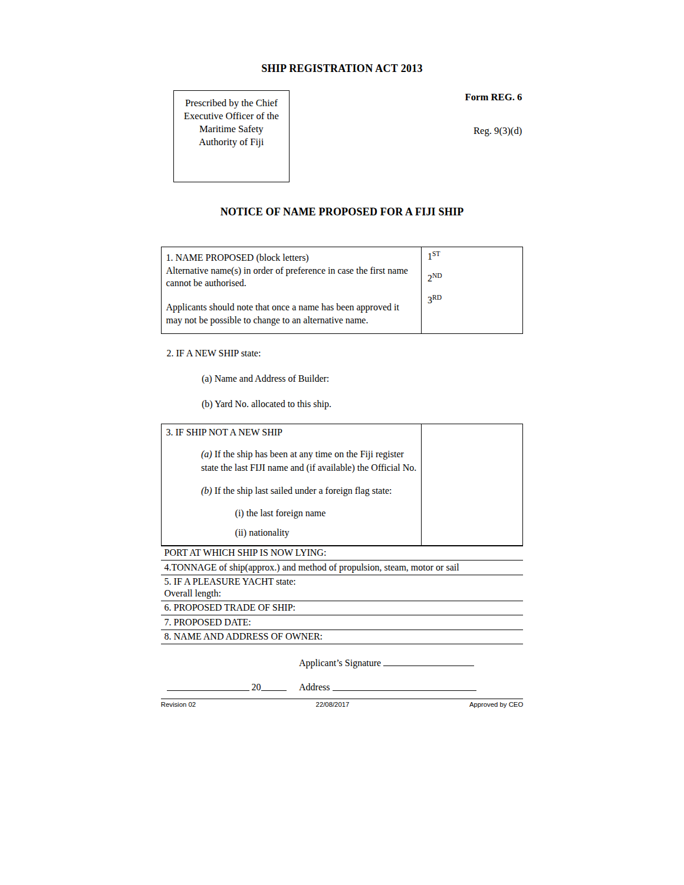SHIP REGISTRATION ACT 2013
Prescribed by the Chief Executive Officer of the Maritime Safety Authority of Fiji
Form REG. 6
Reg. 9(3)(d)
NOTICE OF NAME PROPOSED FOR A FIJI SHIP
| 1. NAME PROPOSED (block letters) Alternative name(s) in order of preference in case the first name cannot be authorised. Applicants should note that once a name has been approved it may not be possible to change to an alternative name. | 1 ST 2 ND 3 RD |
2. IF A NEW SHIP state:
(a) Name and Address of Builder:
(b) Yard No. allocated to this ship.
| 3. IF SHIP NOT A NEW SHIP (a) If the ship has been at any time on the Fiji register state the last FIJI name and (if available) the Official No. (b) If the ship last sailed under a foreign flag state: (i) the last foreign name (ii) nationality | |
| PORT AT WHICH SHIP IS NOW LYING: |
| 4.TONNAGE of ship(approx.) and method of propulsion, steam, motor or sail |
| 5. IF A PLEASURE YACHT state: Overall length: |
| 6. PROPOSED TRADE OF SHIP: |
| 7. PROPOSED DATE: |
| 8. NAME AND ADDRESS OF OWNER: |
20
Applicant’s Signature
Address
Revision 02 22/08/2017 Approved by CEO